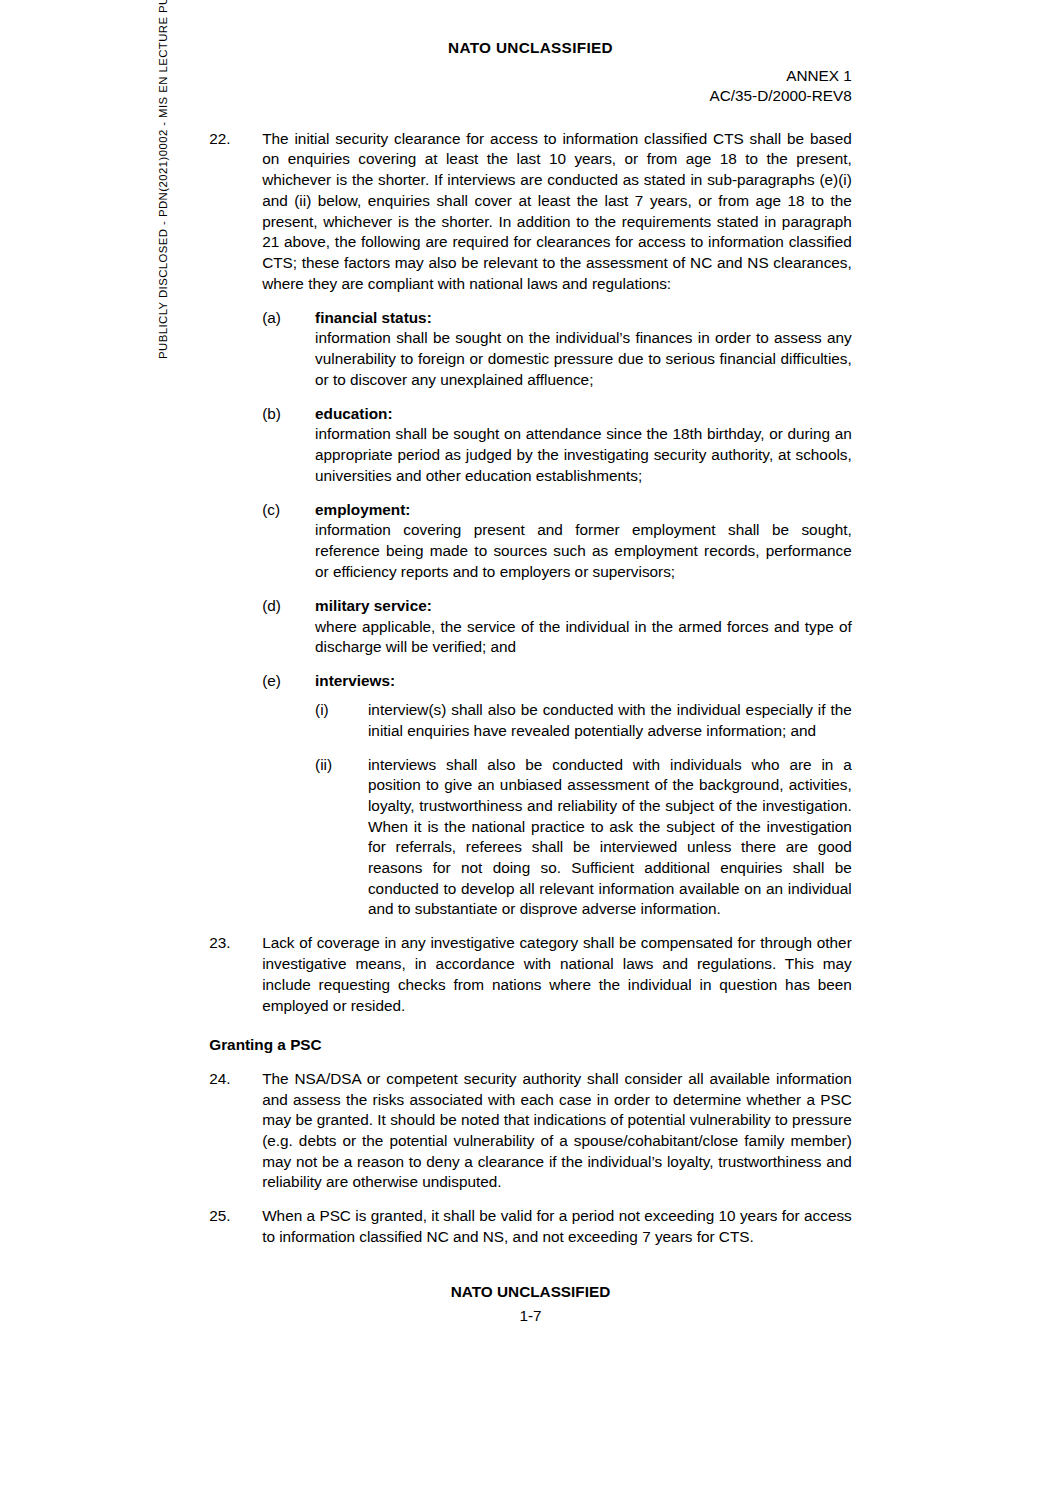PUBLICLY DISCLOSED - PDN(2021)0002 - MIS EN LECTURE PUBLIQUE
NATO UNCLASSIFIED
ANNEX 1
AC/35-D/2000-REV8
22.
The initial security clearance for access to information classified CTS shall be based on enquiries covering at least the last 10 years, or from age 18 to the present, whichever is the shorter. If interviews are conducted as stated in sub-paragraphs (e)(i) and (ii) below, enquiries shall cover at least the last 7 years, or from age 18 to the present, whichever is the shorter. In addition to the requirements stated in paragraph 21 above, the following are required for clearances for access to information classified CTS; these factors may also be relevant to the assessment of NC and NS clearances, where they are compliant with national laws and regulations:
(a) financial status: information shall be sought on the individual’s finances in order to assess any vulnerability to foreign or domestic pressure due to serious financial difficulties, or to discover any unexplained affluence;
(b) education: information shall be sought on attendance since the 18th birthday, or during an appropriate period as judged by the investigating security authority, at schools, universities and other education establishments;
(c) employment: information covering present and former employment shall be sought, reference being made to sources such as employment records, performance or efficiency reports and to employers or supervisors;
(d) military service: where applicable, the service of the individual in the armed forces and type of discharge will be verified; and
(e) interviews:
(i) interview(s) shall also be conducted with the individual especially if the initial enquiries have revealed potentially adverse information; and
(ii) interviews shall also be conducted with individuals who are in a position to give an unbiased assessment of the background, activities, loyalty, trustworthiness and reliability of the subject of the investigation. When it is the national practice to ask the subject of the investigation for referrals, referees shall be interviewed unless there are good reasons for not doing so. Sufficient additional enquiries shall be conducted to develop all relevant information available on an individual and to substantiate or disprove adverse information.
23.
Lack of coverage in any investigative category shall be compensated for through other investigative means, in accordance with national laws and regulations. This may include requesting checks from nations where the individual in question has been employed or resided.
Granting a PSC
24.
The NSA/DSA or competent security authority shall consider all available information and assess the risks associated with each case in order to determine whether a PSC may be granted. It should be noted that indications of potential vulnerability to pressure (e.g. debts or the potential vulnerability of a spouse/cohabitant/close family member) may not be a reason to deny a clearance if the individual’s loyalty, trustworthiness and reliability are otherwise undisputed.
25.
When a PSC is granted, it shall be valid for a period not exceeding 10 years for access to information classified NC and NS, and not exceeding 7 years for CTS.
NATO UNCLASSIFIED
1-7